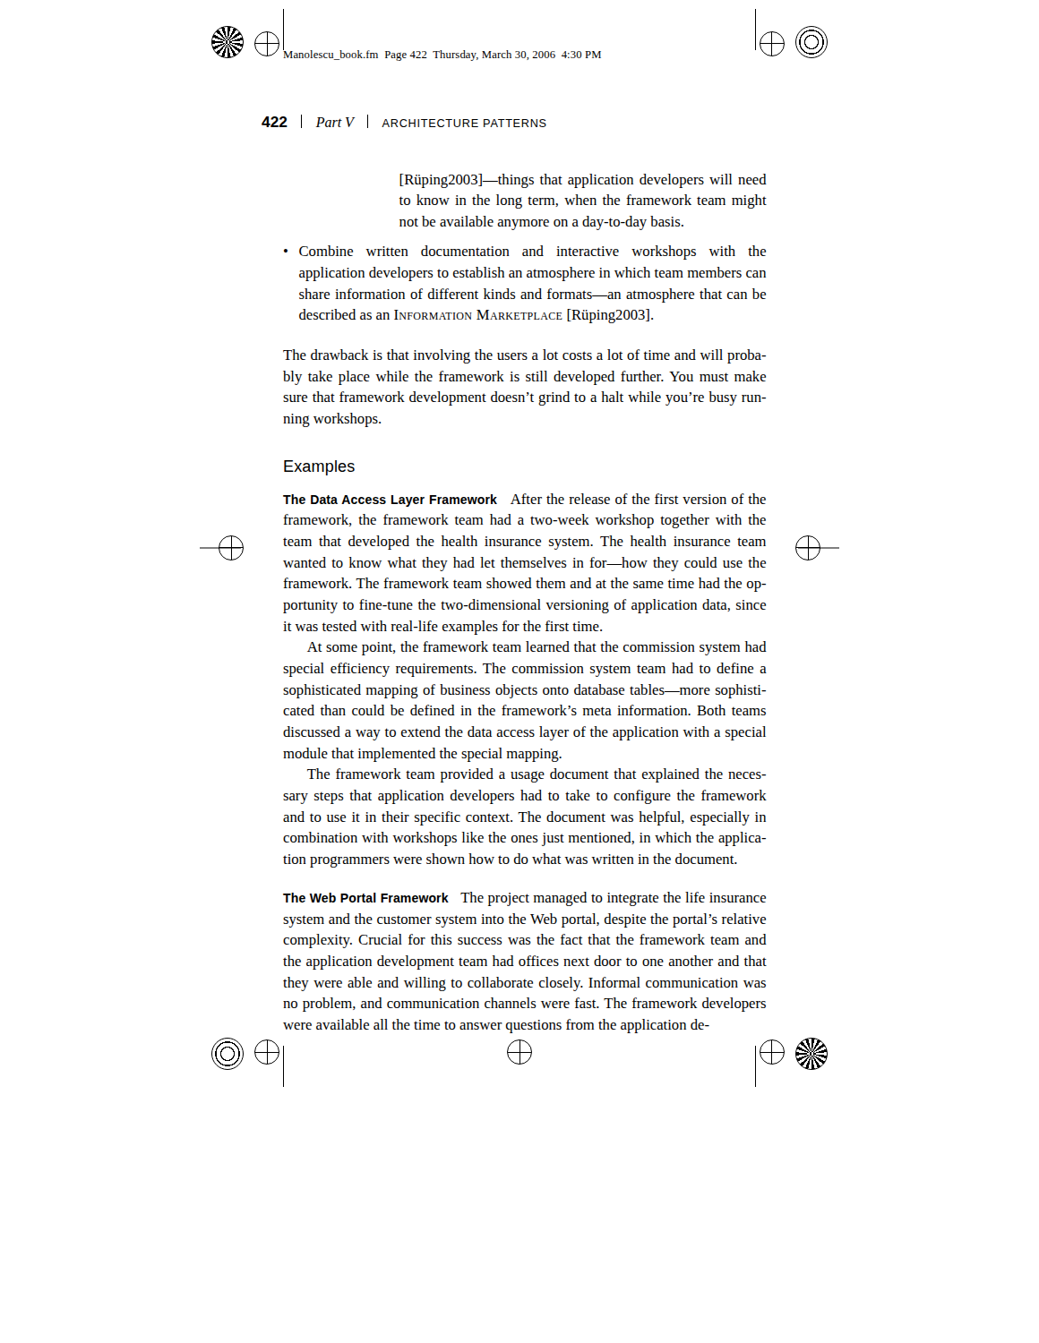Manolescu_book.fm Page 422 Thursday, March 30, 2006 4:30 PM
422 Part V ARCHITECTURE PATTERNS
[Rüping2003]—things that application developers will need to know in the long term, when the framework team might not be available anymore on a day-to-day basis.
Combine written documentation and interactive workshops with the application developers to establish an atmosphere in which team members can share information of different kinds and formats—an atmosphere that can be described as an Information Marketplace [Rüping2003].
The drawback is that involving the users a lot costs a lot of time and will probably take place while the framework is still developed further. You must make sure that framework development doesn’t grind to a halt while you’re busy running workshops.
Examples
The Data Access Layer Framework After the release of the first version of the framework, the framework team had a two-week workshop together with the team that developed the health insurance system. The health insurance team wanted to know what they had let themselves in for—how they could use the framework. The framework team showed them and at the same time had the opportunity to fine-tune the two-dimensional versioning of application data, since it was tested with real-life examples for the first time.
At some point, the framework team learned that the commission system had special efficiency requirements. The commission system team had to define a sophisticated mapping of business objects onto database tables—more sophisticated than could be defined in the framework’s meta information. Both teams discussed a way to extend the data access layer of the application with a special module that implemented the special mapping.
The framework team provided a usage document that explained the necessary steps that application developers had to take to configure the framework and to use it in their specific context. The document was helpful, especially in combination with workshops like the ones just mentioned, in which the application programmers were shown how to do what was written in the document.
The Web Portal Framework The project managed to integrate the life insurance system and the customer system into the Web portal, despite the portal’s relative complexity. Crucial for this success was the fact that the framework team and the application development team had offices next door to one another and that they were able and willing to collaborate closely. Informal communication was no problem, and communication channels were fast. The framework developers were available all the time to answer questions from the application de-